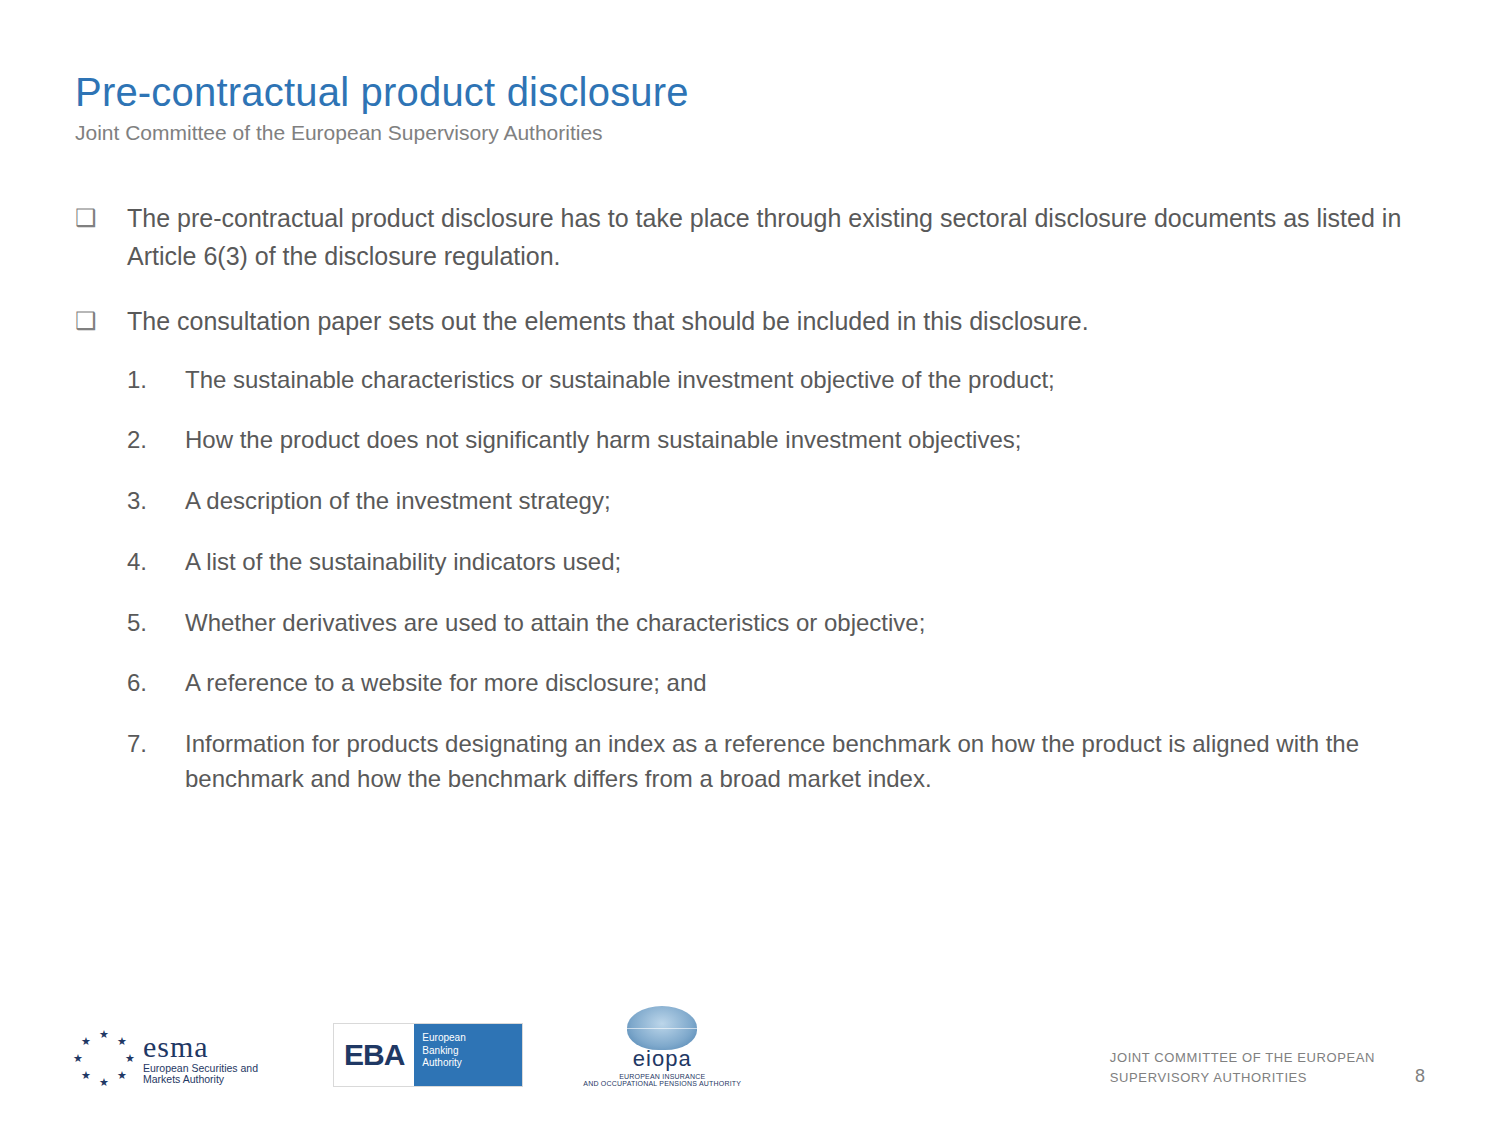Pre-contractual product disclosure
Joint Committee of the European Supervisory Authorities
The pre-contractual product disclosure has to take place through existing sectoral disclosure documents as listed in Article 6(3) of the disclosure regulation.
The consultation paper sets out the elements that should be included in this disclosure.
The sustainable characteristics or sustainable investment objective of the product;
How the product does not significantly harm sustainable investment objectives;
A description of the investment strategy;
A list of the sustainability indicators used;
Whether derivatives are used to attain the characteristics or objective;
A reference to a website for more disclosure; and
Information for products designating an index as a reference benchmark on how the product is aligned with the benchmark and how the benchmark differs from a broad market index.
★ ★ ★ ★ ★ ★ ★ ★
esma
European Securities and Markets Authority
EBA
European
Banking
Authority
eiopa
EUROPEAN INSURANCE
AND OCCUPATIONAL PENSIONS AUTHORITY
JOINT COMMITTEE OF THE EUROPEAN
SUPERVISORY AUTHORITIES
8